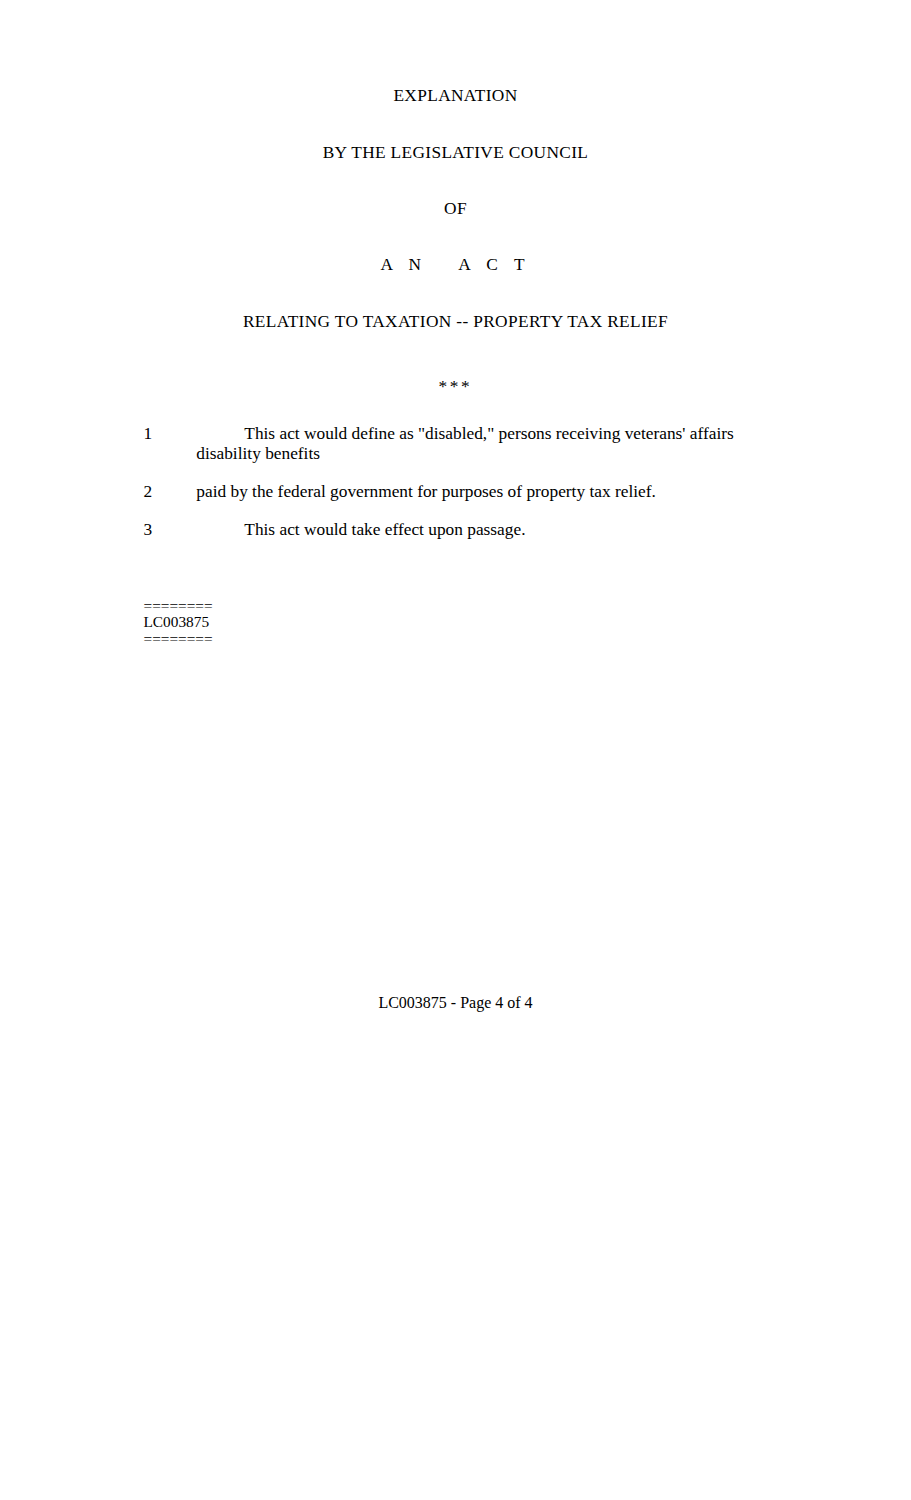EXPLANATION
BY THE LEGISLATIVE COUNCIL
OF
A N A C T
RELATING TO TAXATION -- PROPERTY TAX RELIEF
***
| 1 | This act would define as "disabled," persons receiving veterans' affairs disability benefits |
| 2 | paid by the federal government for purposes of property tax relief. |
| 3 | This act would take effect upon passage. |
========
LC003875
========
LC003875 - Page 4 of 4